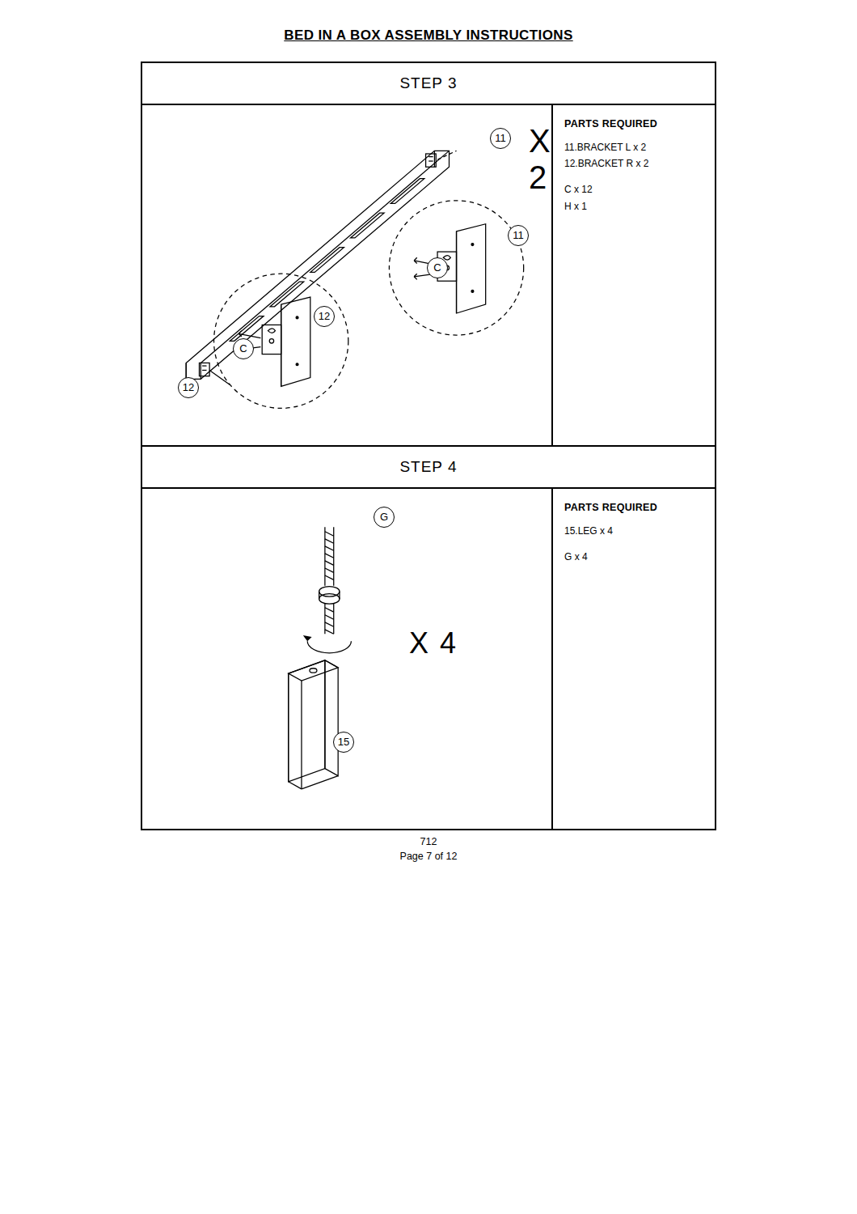BED IN A BOX ASSEMBLY INSTRUCTIONS
STEP 3
11
12
11
C
12
C
X 2
PARTS REQUIRED
11.BRACKET L x 2
12.BRACKET R x 2
C x 12
H x 1
STEP 4
G
15
X 4
PARTS REQUIRED
15.LEG x 4
G x 4
712
Page 7 of 12